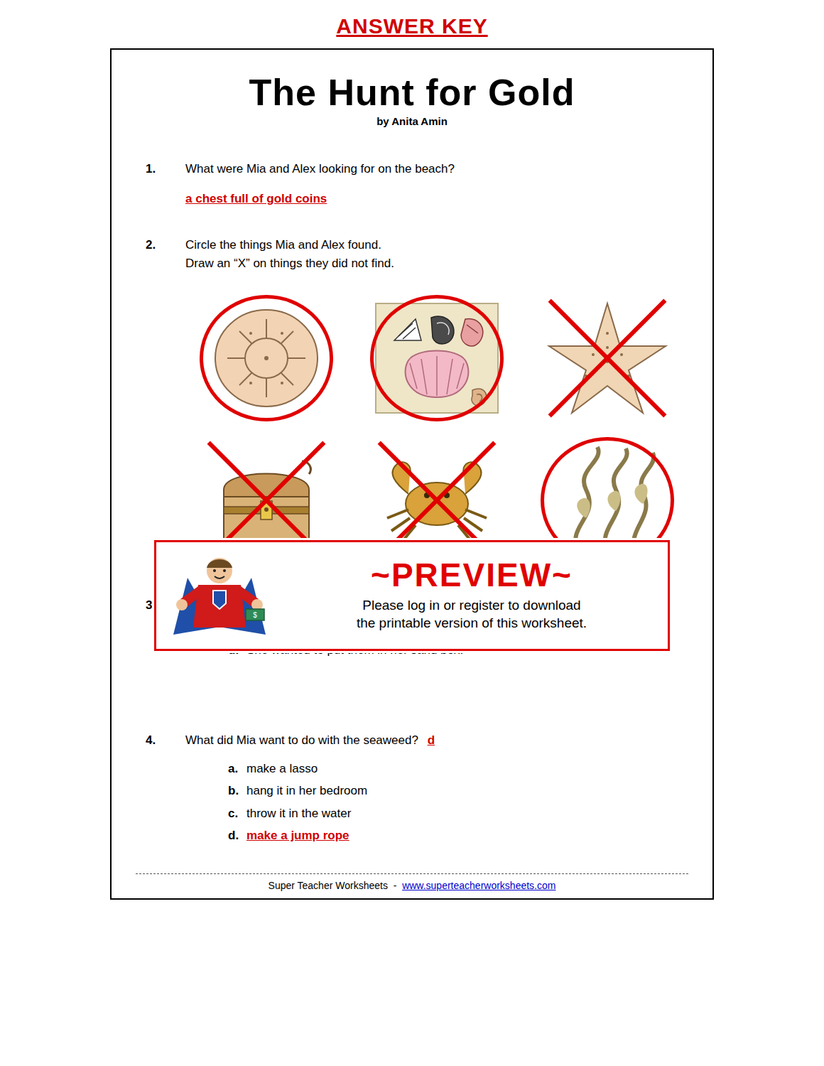ANSWER KEY
The Hunt for Gold
by Anita Amin
1. What were Mia and Alex looking for on the beach?
a chest full of gold coins
2. Circle the things Mia and Alex found.
Draw an “X” on things they did not find.
3.
b. She wanted to make a picture with them.
c. She wanted to to take them to school.
d. She wanted to put them in her sand box.
4. What did Mia want to do with the seaweed? d
a. make a lasso
b. hang it in her bedroom
c. throw it in the water
d. make a jump rope
$
~PREVIEW~
Please log in or register to download
the printable version of this worksheet.
Super Teacher Worksheets - www.superteacherworksheets.com